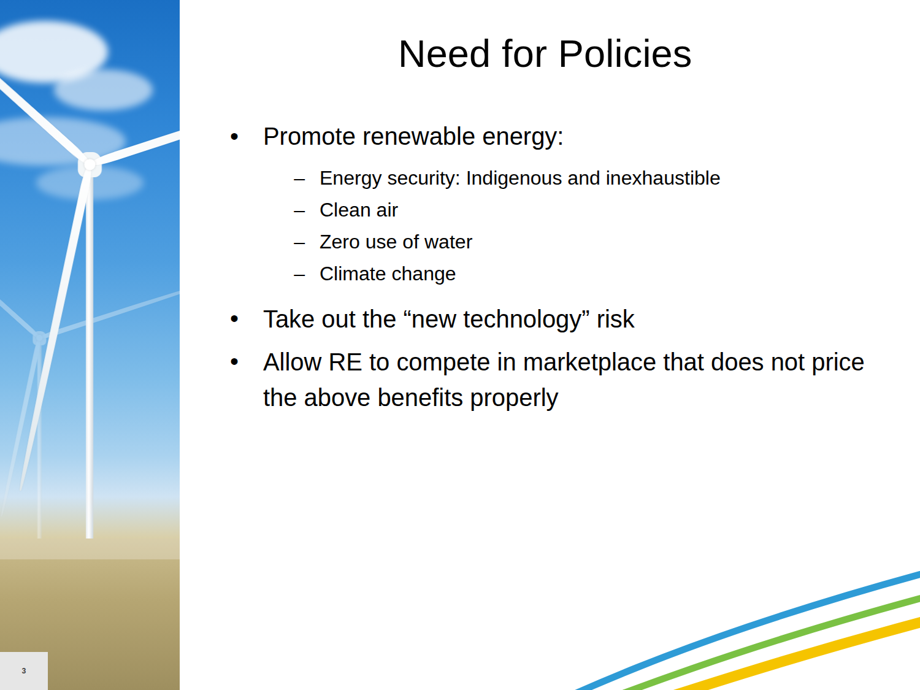3
Need for Policies
Promote renewable energy:
Energy security: Indigenous and inexhaustible
Clean air
Zero use of water
Climate change
Take out the “new technology” risk
Allow RE to compete in marketplace that does not price the above benefits properly